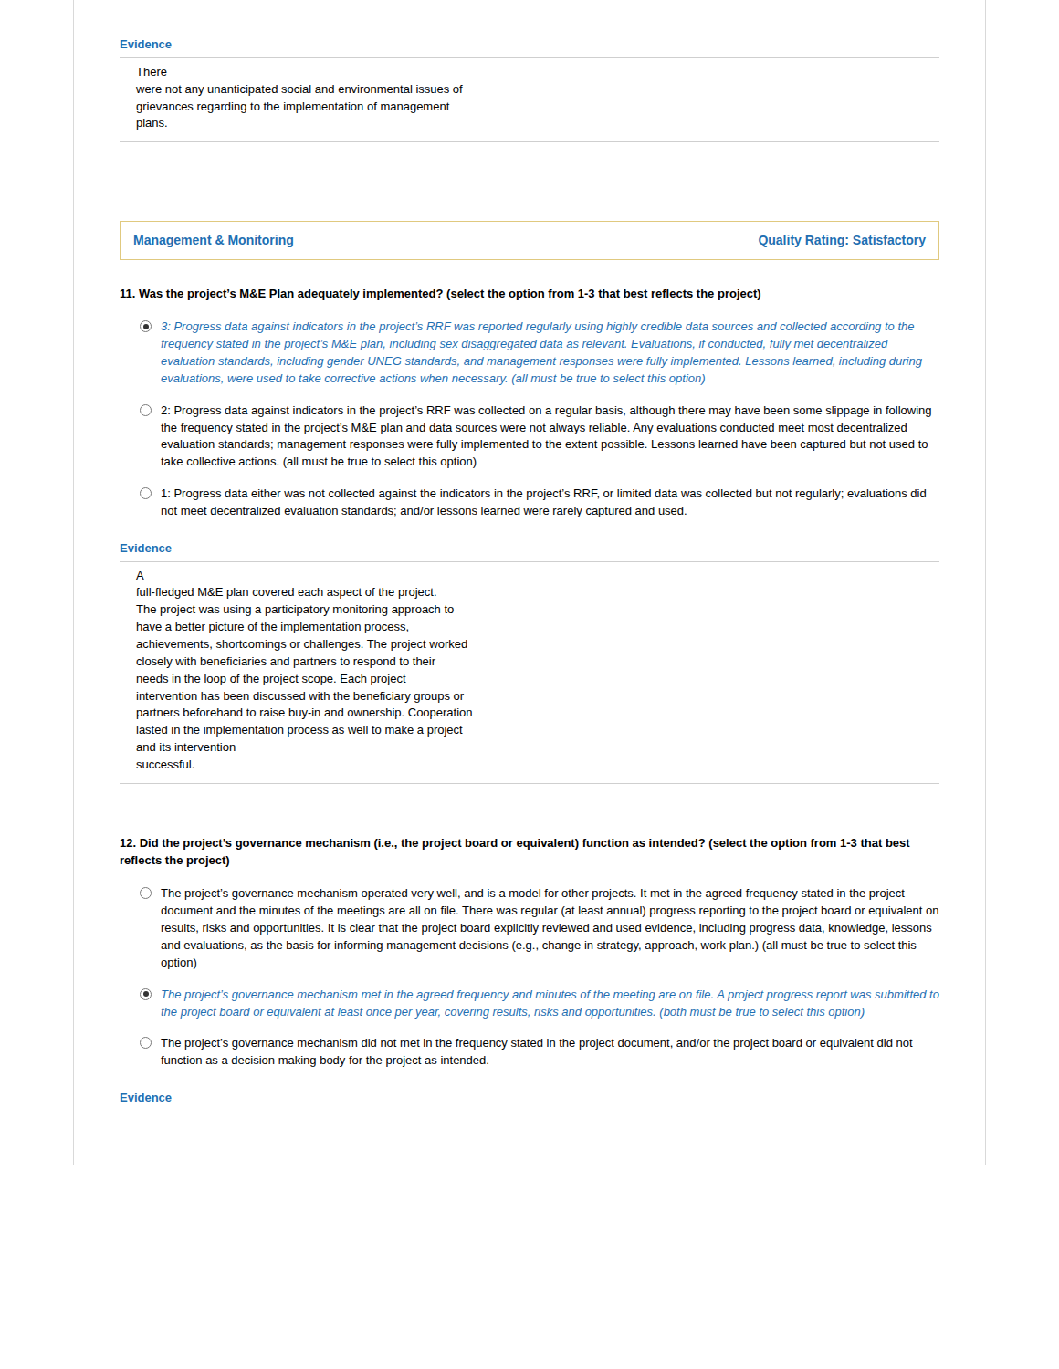Evidence
There were not any unanticipated social and environmental issues of grievances regarding to the implementation of management plans.
Management & Monitoring Quality Rating: Satisfactory
11. Was the project’s M&E Plan adequately implemented? (select the option from 1-3 that best reflects the project)
3: Progress data against indicators in the project’s RRF was reported regularly using highly credible data sources and collected according to the frequency stated in the project’s M&E plan, including sex disaggregated data as relevant. Evaluations, if conducted, fully met decentralized evaluation standards, including gender UNEG standards, and management responses were fully implemented. Lessons learned, including during evaluations, were used to take corrective actions when necessary. (all must be true to select this option)
2: Progress data against indicators in the project’s RRF was collected on a regular basis, although there may have been some slippage in following the frequency stated in the project’s M&E plan and data sources were not always reliable. Any evaluations conducted meet most decentralized evaluation standards; management responses were fully implemented to the extent possible. Lessons learned have been captured but not used to take collective actions. (all must be true to select this option)
1: Progress data either was not collected against the indicators in the project’s RRF, or limited data was collected but not regularly; evaluations did not meet decentralized evaluation standards; and/or lessons learned were rarely captured and used.
Evidence
A full-fledged M&E plan covered each aspect of the project. The project was using a participatory monitoring approach to have a better picture of the implementation process, achievements, shortcomings or challenges. The project worked closely with beneficiaries and partners to respond to their needs in the loop of the project scope. Each project intervention has been discussed with the beneficiary groups or partners beforehand to raise buy-in and ownership. Cooperation lasted in the implementation process as well to make a project and its intervention successful.
12. Did the project’s governance mechanism (i.e., the project board or equivalent) function as intended? (select the option from 1-3 that best reflects the project)
The project’s governance mechanism operated very well, and is a model for other projects. It met in the agreed frequency stated in the project document and the minutes of the meetings are all on file. There was regular (at least annual) progress reporting to the project board or equivalent on results, risks and opportunities. It is clear that the project board explicitly reviewed and used evidence, including progress data, knowledge, lessons and evaluations, as the basis for informing management decisions (e.g., change in strategy, approach, work plan.) (all must be true to select this option)
The project’s governance mechanism met in the agreed frequency and minutes of the meeting are on file. A project progress report was submitted to the project board or equivalent at least once per year, covering results, risks and opportunities. (both must be true to select this option)
The project’s governance mechanism did not met in the frequency stated in the project document, and/or the project board or equivalent did not function as a decision making body for the project as intended.
Evidence